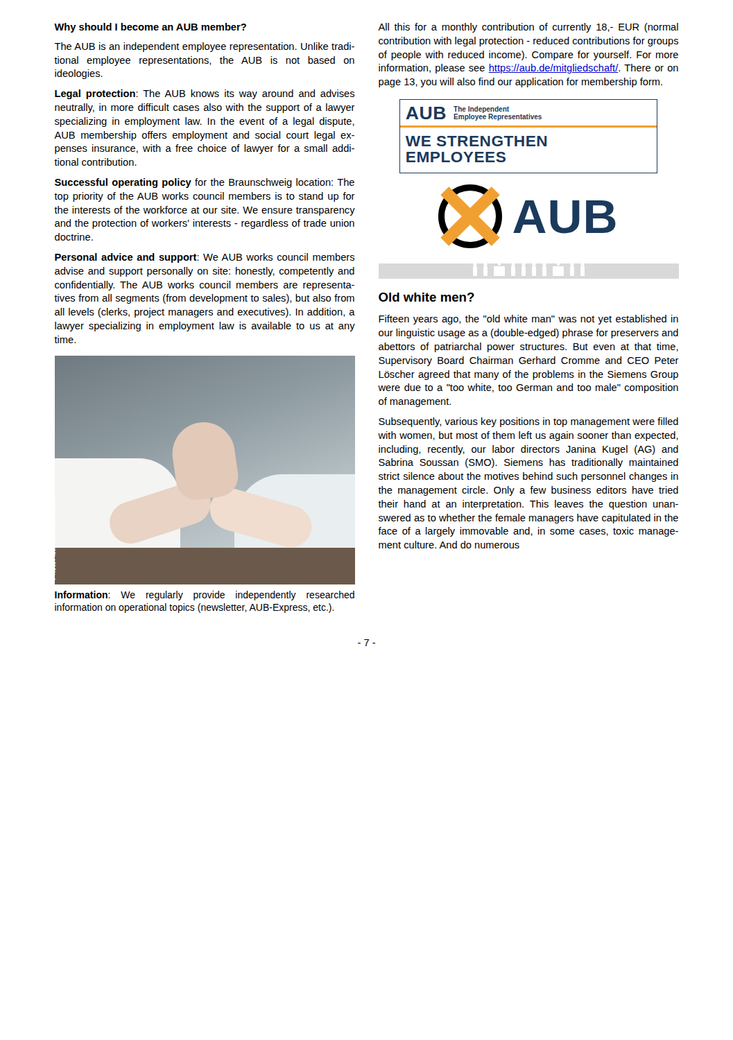Why should I become an AUB member?
The AUB is an independent employee representation. Unlike traditional employee representations, the AUB is not based on ideologies.
Legal protection: The AUB knows its way around and advises neutrally, in more difficult cases also with the support of a lawyer specializing in employment law. In the event of a legal dispute, AUB membership offers employment and social court legal expenses insurance, with a free choice of lawyer for a small additional contribution.
Successful operating policy for the Braunschweig location: The top priority of the AUB works council members is to stand up for the interests of the workforce at our site. We ensure transparency and the protection of workers' interests - regardless of trade union doctrine.
Personal advice and support: We AUB works council members advise and support personally on site: honestly, competently and confidentially. The AUB works council members are representatives from all segments (from development to sales), but also from all levels (clerks, project managers and executives). In addition, a lawyer specializing in employment law is available to us at any time.
Photo: istockphoto/fizkes
Information: We regularly provide independently researched information on operational topics (newsletter, AUB-Express, etc.).
All this for a monthly contribution of currently 18,- EUR (normal contribution with legal protection - reduced contributions for groups of people with reduced income). Compare for yourself. For more information, please see https://aub.de/mitgliedschaft/. There or on page 13, you will also find our application for membership form.
AUB The Independent
Employee Representatives
WE STRENGTHEN
EMPLOYEES
AUB
Old white men?
Fifteen years ago, the "old white man" was not yet established in our linguistic usage as a (double-edged) phrase for preservers and abettors of patriarchal power structures. But even at that time, Supervisory Board Chairman Gerhard Cromme and CEO Peter Löscher agreed that many of the problems in the Siemens Group were due to a "too white, too German and too male" composition of management.
Subsequently, various key positions in top management were filled with women, but most of them left us again sooner than expected, including, recently, our labor directors Janina Kugel (AG) and Sabrina Soussan (SMO). Siemens has traditionally maintained strict silence about the motives behind such personnel changes in the management circle. Only a few business editors have tried their hand at an interpretation. This leaves the question unanswered as to whether the female managers have capitulated in the face of a largely immovable and, in some cases, toxic management culture. And do numerous
- 7 -